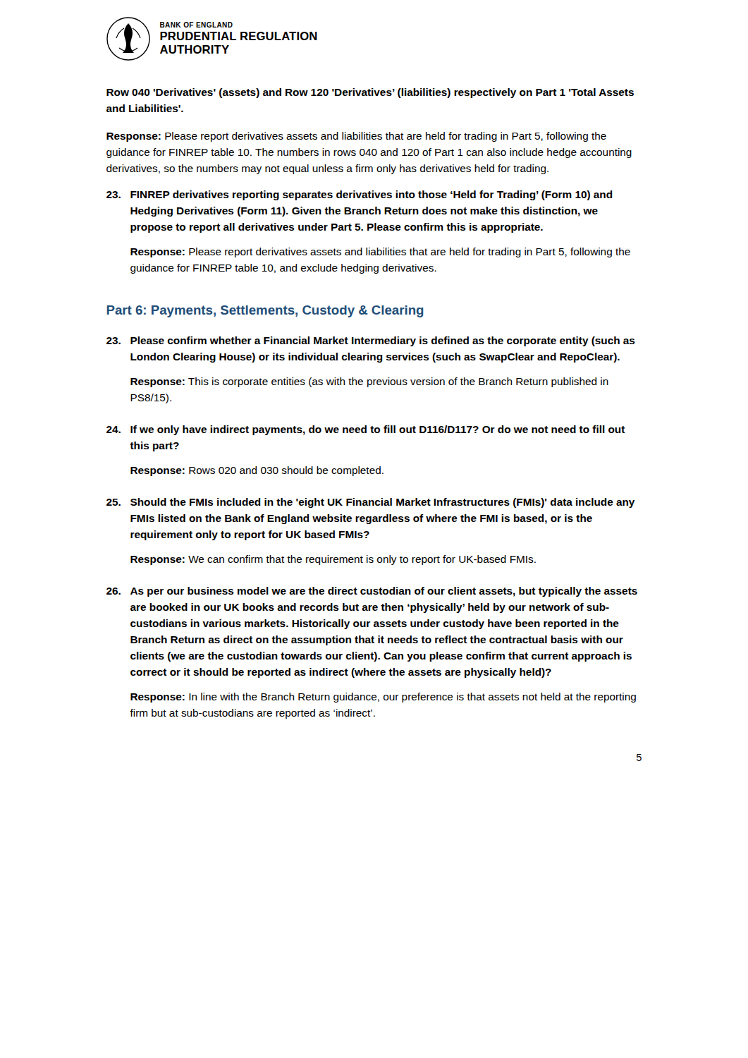BANK OF ENGLAND
PRUDENTIAL REGULATION
AUTHORITY
Row 040 'Derivatives' (assets) and Row 120 'Derivatives’ (liabilities) respectively on Part 1 'Total Assets and Liabilities'.
Response: Please report derivatives assets and liabilities that are held for trading in Part 5, following the guidance for FINREP table 10. The numbers in rows 040 and 120 of Part 1 can also include hedge accounting derivatives, so the numbers may not equal unless a firm only has derivatives held for trading.
FINREP derivatives reporting separates derivatives into those ‘Held for Trading’ (Form 10) and Hedging Derivatives (Form 11). Given the Branch Return does not make this distinction, we propose to report all derivatives under Part 5. Please confirm this is appropriate.
Response: Please report derivatives assets and liabilities that are held for trading in Part 5, following the guidance for FINREP table 10, and exclude hedging derivatives.
Part 6: Payments, Settlements, Custody & Clearing
Please confirm whether a Financial Market Intermediary is defined as the corporate entity (such as London Clearing House) or its individual clearing services (such as SwapClear and RepoClear).
Response: This is corporate entities (as with the previous version of the Branch Return published in PS8/15).
If we only have indirect payments, do we need to fill out D116/D117? Or do we not need to fill out this part?
Response: Rows 020 and 030 should be completed.
Should the FMIs included in the 'eight UK Financial Market Infrastructures (FMIs)' data include any FMIs listed on the Bank of England website regardless of where the FMI is based, or is the requirement only to report for UK based FMIs?
Response: We can confirm that the requirement is only to report for UK-based FMIs.
As per our business model we are the direct custodian of our client assets, but typically the assets are booked in our UK books and records but are then ‘physically’ held by our network of sub-custodians in various markets. Historically our assets under custody have been reported in the Branch Return as direct on the assumption that it needs to reflect the contractual basis with our clients (we are the custodian towards our client). Can you please confirm that current approach is correct or it should be reported as indirect (where the assets are physically held)?
Response: In line with the Branch Return guidance, our preference is that assets not held at the reporting firm but at sub-custodians are reported as ‘indirect’.
5